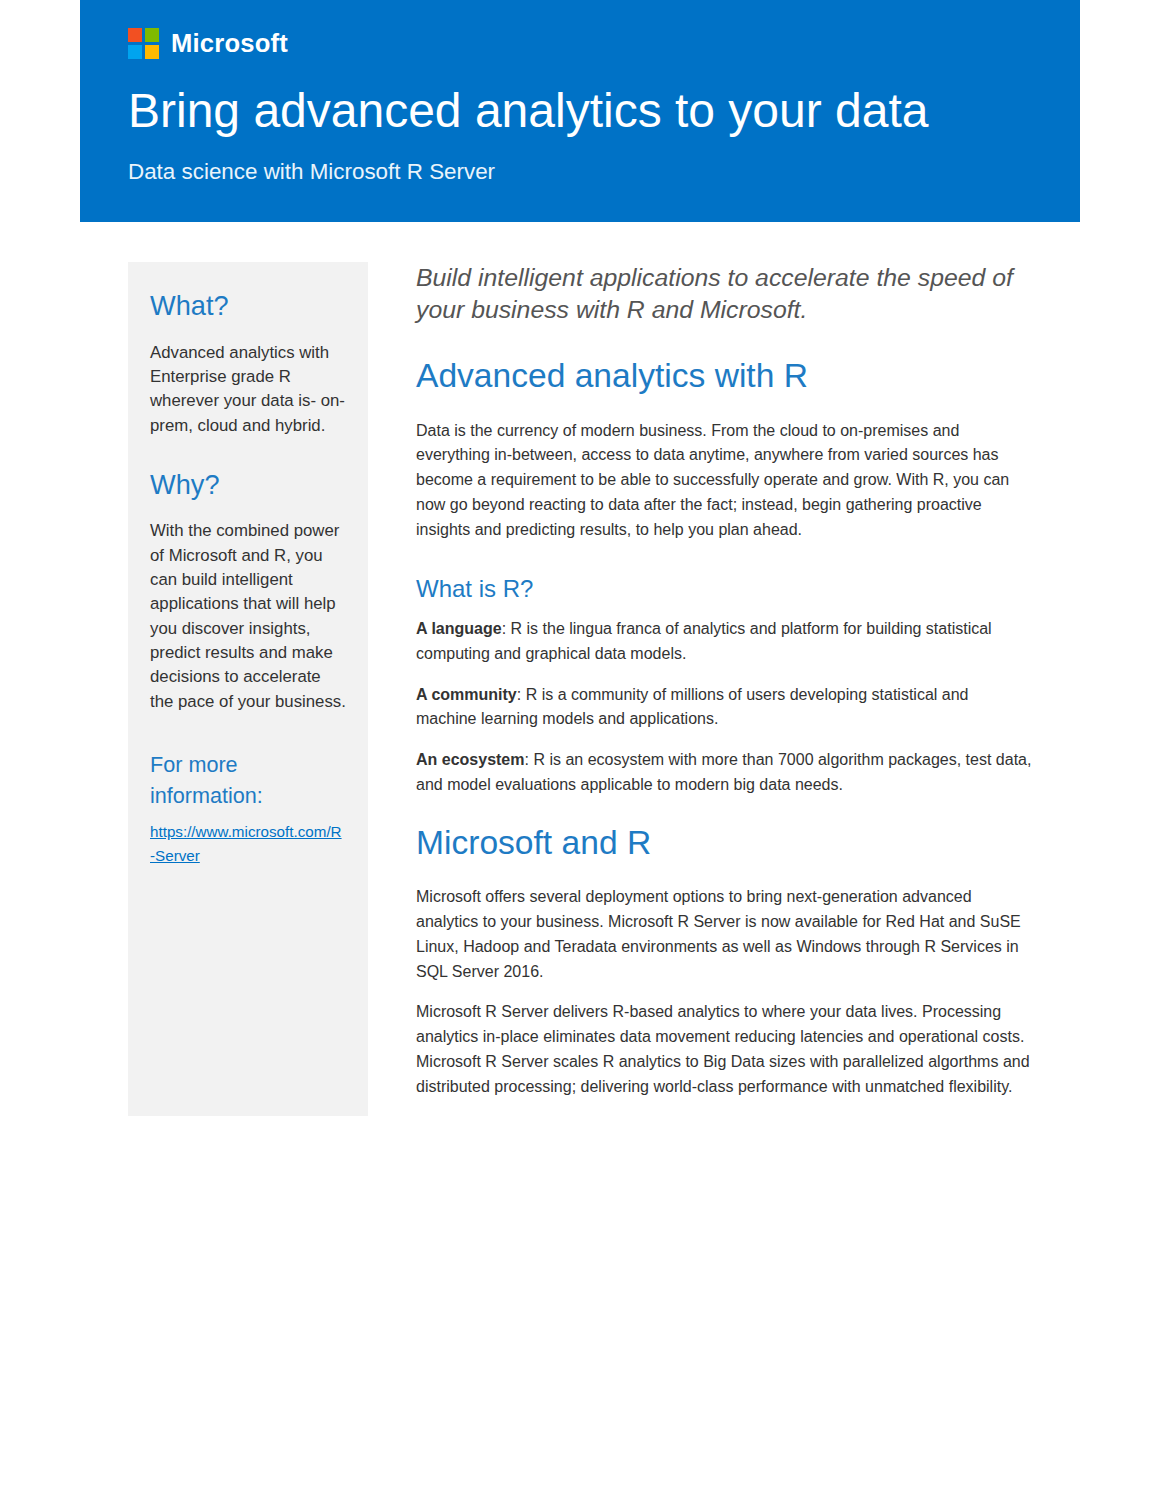Microsoft
Bring advanced analytics to your data
Data science with Microsoft R Server
What?
Advanced analytics with Enterprise grade R wherever your data is- on-prem, cloud and hybrid.
Why?
With the combined power of Microsoft and R, you can build intelligent applications that will help you discover insights, predict results and make decisions to accelerate the pace of your business.
For more information:
https://www.microsoft.com/R-Server
Build intelligent applications to accelerate the speed of your business with R and Microsoft.
Advanced analytics with R
Data is the currency of modern business. From the cloud to on-premises and everything in-between, access to data anytime, anywhere from varied sources has become a requirement to be able to successfully operate and grow. With R, you can now go beyond reacting to data after the fact; instead, begin gathering proactive insights and predicting results, to help you plan ahead.
What is R?
A language: R is the lingua franca of analytics and platform for building statistical computing and graphical data models.
A community: R is a community of millions of users developing statistical and machine learning models and applications.
An ecosystem: R is an ecosystem with more than 7000 algorithm packages, test data, and model evaluations applicable to modern big data needs.
Microsoft and R
Microsoft offers several deployment options to bring next-generation advanced analytics to your business. Microsoft R Server is now available for Red Hat and SuSE Linux, Hadoop and Teradata environments as well as Windows through R Services in SQL Server 2016.
Microsoft R Server delivers R-based analytics to where your data lives. Processing analytics in-place eliminates data movement reducing latencies and operational costs. Microsoft R Server scales R analytics to Big Data sizes with parallelized algorthms and distributed processing; delivering world-class performance with unmatched flexibility.